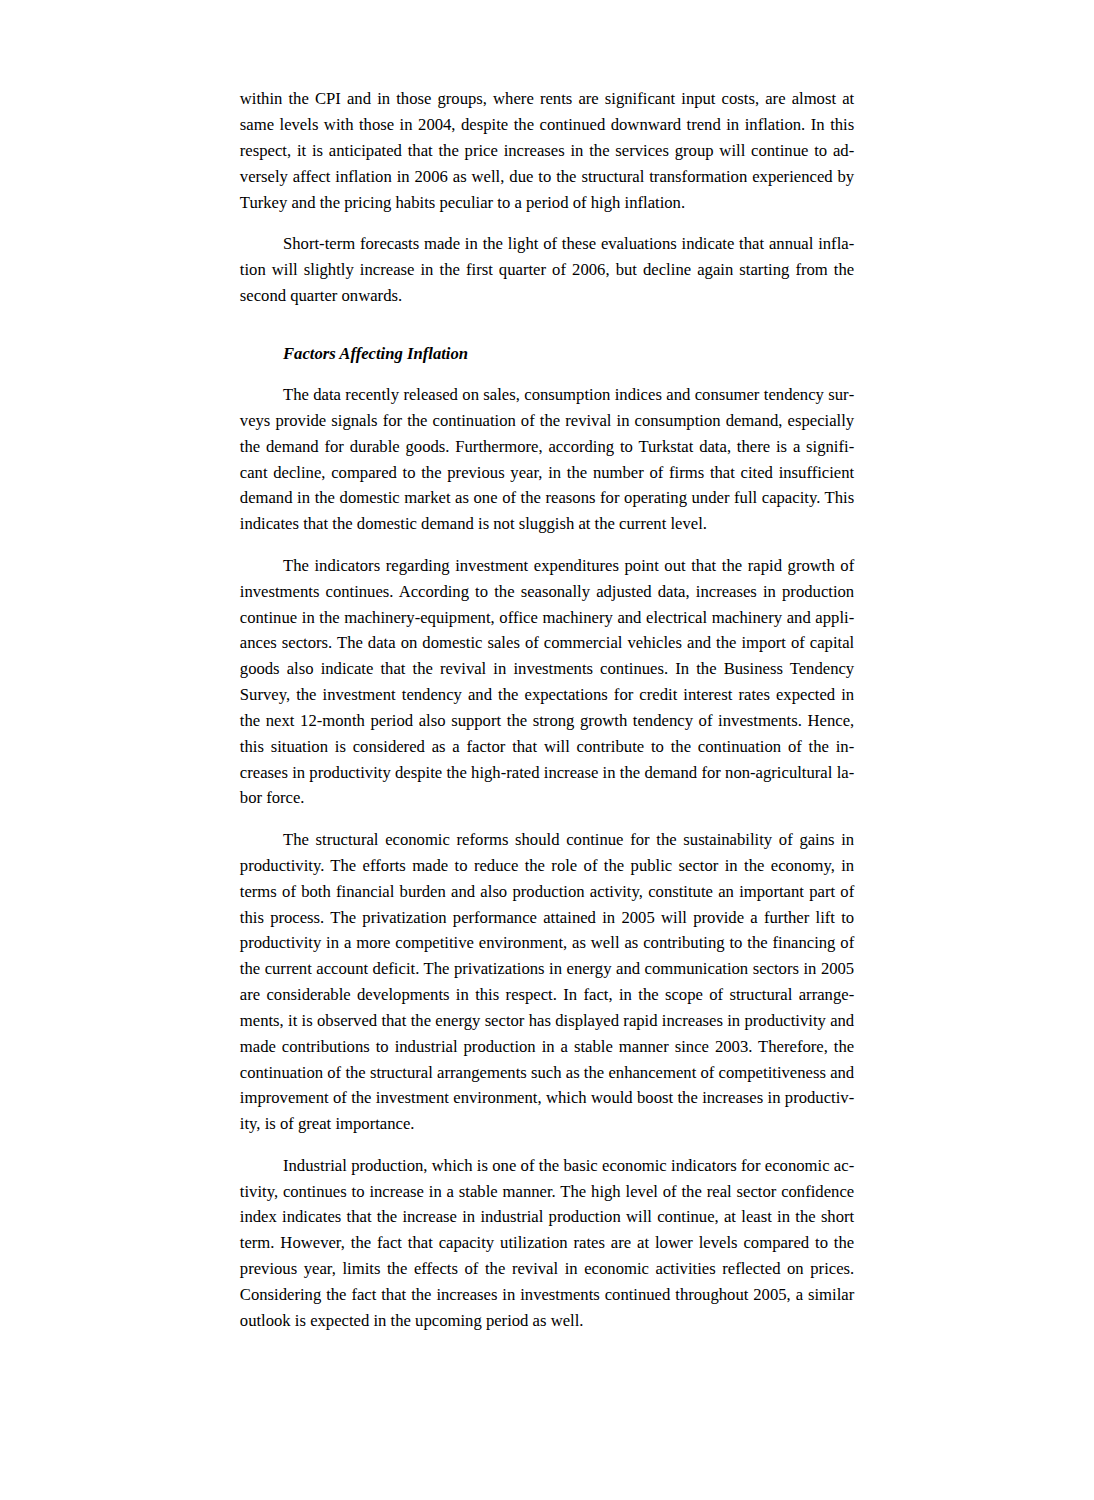within the CPI and in those groups, where rents are significant input costs, are almost at same levels with those in 2004, despite the continued downward trend in inflation. In this respect, it is anticipated that the price increases in the services group will continue to adversely affect inflation in 2006 as well, due to the structural transformation experienced by Turkey and the pricing habits peculiar to a period of high inflation.
Short-term forecasts made in the light of these evaluations indicate that annual inflation will slightly increase in the first quarter of 2006, but decline again starting from the second quarter onwards.
Factors Affecting Inflation
The data recently released on sales, consumption indices and consumer tendency surveys provide signals for the continuation of the revival in consumption demand, especially the demand for durable goods. Furthermore, according to Turkstat data, there is a significant decline, compared to the previous year, in the number of firms that cited insufficient demand in the domestic market as one of the reasons for operating under full capacity. This indicates that the domestic demand is not sluggish at the current level.
The indicators regarding investment expenditures point out that the rapid growth of investments continues. According to the seasonally adjusted data, increases in production continue in the machinery-equipment, office machinery and electrical machinery and appliances sectors. The data on domestic sales of commercial vehicles and the import of capital goods also indicate that the revival in investments continues. In the Business Tendency Survey, the investment tendency and the expectations for credit interest rates expected in the next 12-month period also support the strong growth tendency of investments. Hence, this situation is considered as a factor that will contribute to the continuation of the increases in productivity despite the high-rated increase in the demand for non-agricultural labor force.
The structural economic reforms should continue for the sustainability of gains in productivity. The efforts made to reduce the role of the public sector in the economy, in terms of both financial burden and also production activity, constitute an important part of this process. The privatization performance attained in 2005 will provide a further lift to productivity in a more competitive environment, as well as contributing to the financing of the current account deficit. The privatizations in energy and communication sectors in 2005 are considerable developments in this respect. In fact, in the scope of structural arrangements, it is observed that the energy sector has displayed rapid increases in productivity and made contributions to industrial production in a stable manner since 2003. Therefore, the continuation of the structural arrangements such as the enhancement of competitiveness and improvement of the investment environment, which would boost the increases in productivity, is of great importance.
Industrial production, which is one of the basic economic indicators for economic activity, continues to increase in a stable manner. The high level of the real sector confidence index indicates that the increase in industrial production will continue, at least in the short term. However, the fact that capacity utilization rates are at lower levels compared to the previous year, limits the effects of the revival in economic activities reflected on prices. Considering the fact that the increases in investments continued throughout 2005, a similar outlook is expected in the upcoming period as well.